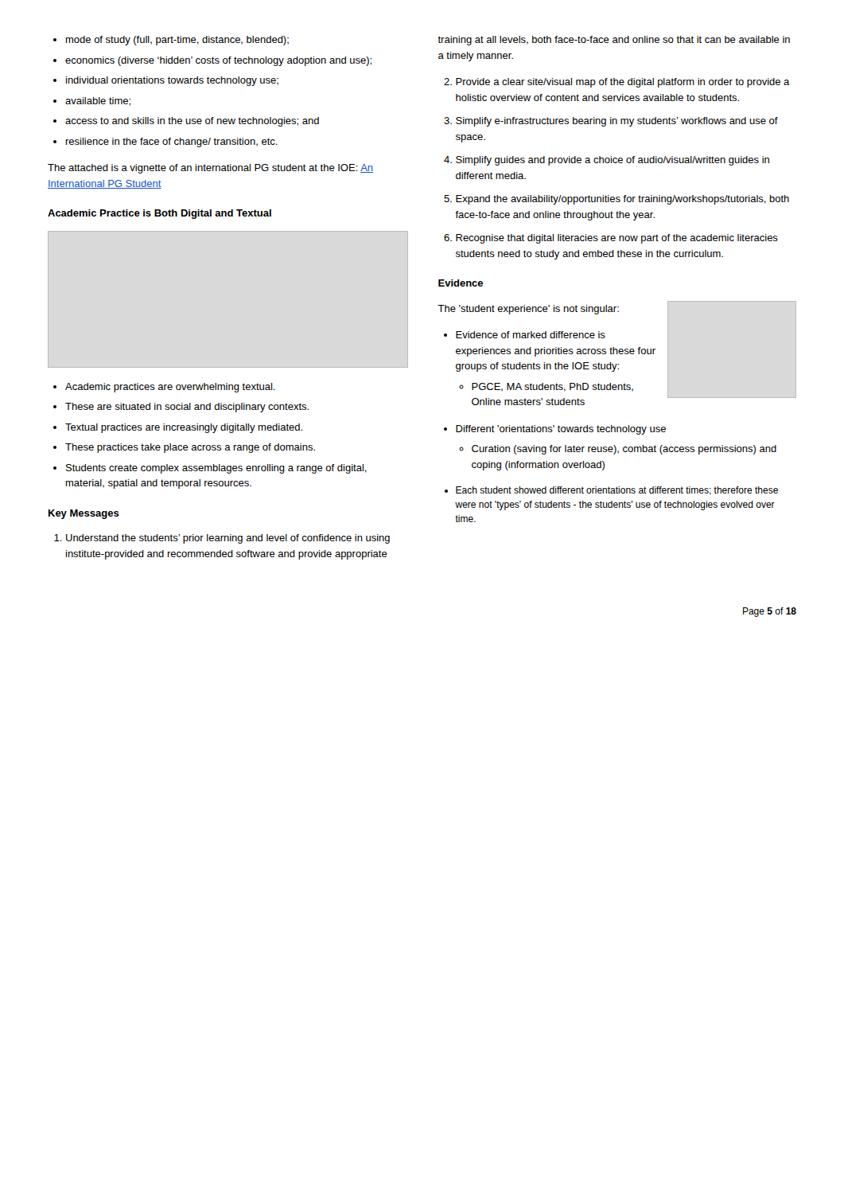mode of study (full, part-time, distance, blended);
economics (diverse ‘hidden’ costs of technology adoption and use);
individual orientations towards technology use;
available time;
access to and skills in the use of new technologies; and
resilience in the face of change/ transition, etc.
The attached is a vignette of an international PG student at the IOE: An International PG Student
Academic Practice is Both Digital and Textual
Academic practices are overwhelming textual.
These are situated in social and disciplinary contexts.
Textual practices are increasingly digitally mediated.
These practices take place across a range of domains.
Students create complex assemblages enrolling a range of digital, material, spatial and temporal resources.
Key Messages
Understand the students’ prior learning and level of confidence in using institute-provided and recommended software and provide appropriate
training at all levels, both face-to-face and online so that it can be available in a timely manner.
Provide a clear site/visual map of the digital platform in order to provide a holistic overview of content and services available to students.
Simplify e-infrastructures bearing in my students’ workflows and use of space.
Simplify guides and provide a choice of audio/visual/written guides in different media.
Expand the availability/opportunities for training/workshops/tutorials, both face-to-face and online throughout the year.
Recognise that digital literacies are now part of the academic literacies students need to study and embed these in the curriculum.
Evidence
The 'student experience' is not singular:
Evidence of marked difference is experiences and priorities across these four groups of students in the IOE study:
PGCE, MA students, PhD students, Online masters' students
Different 'orientations' towards technology use
Curation (saving for later reuse), combat (access permissions) and coping (information overload)
Each student showed different orientations at different times; therefore these were not 'types' of students - the students' use of technologies evolved over time.
Page 5 of 18